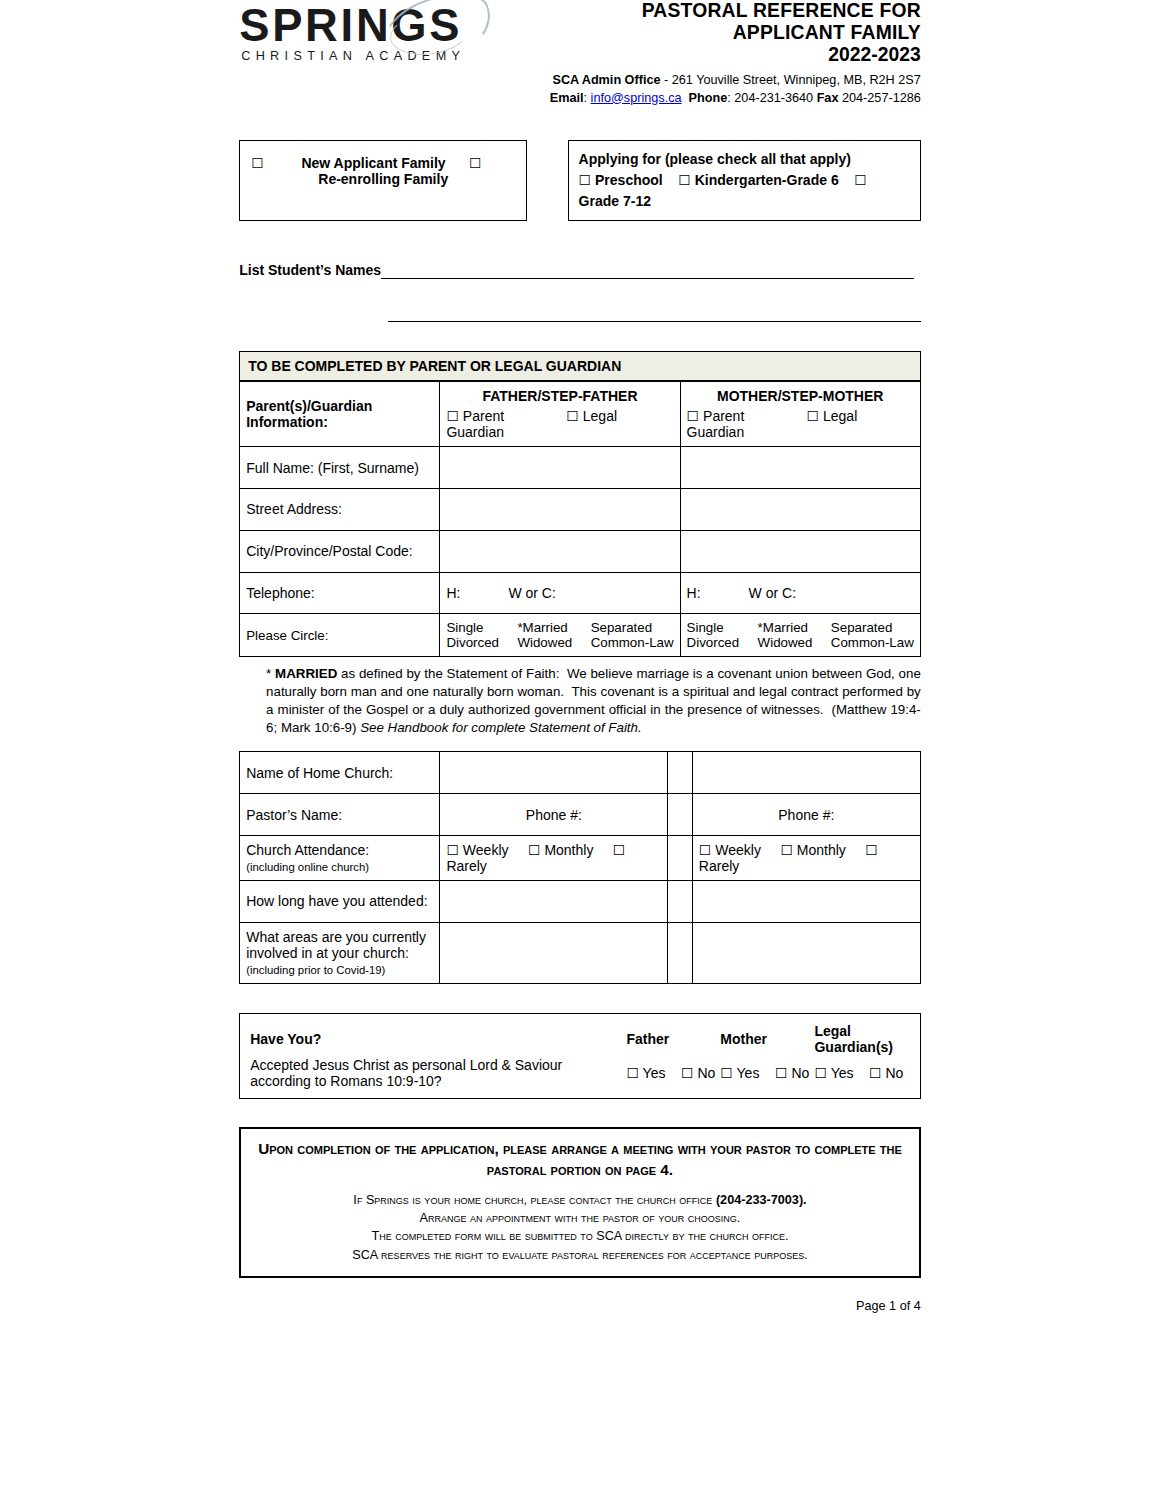SPRINGS
CHRISTIAN ACADEMY
PASTORAL REFERENCE FOR APPLICANT FAMILY
2022-2023
SCA Admin Office - 261 Youville Street, Winnipeg, MB, R2H 2S7
Email: info@springs.ca Phone: 204-231-3640 Fax 204-257-1286
☐ New Applicant Family ☐ Re-enrolling Family
Applying for (please check all that apply)
☐ Preschool ☐ Kindergarten-Grade 6 ☐ Grade 7-12
List Student’s Names
TO BE COMPLETED BY PARENT OR LEGAL GUARDIAN
| Parent(s)/Guardian Information: | FATHER/STEP-FATHER ☐ Parent ☐ Legal Guardian | MOTHER/STEP-MOTHER ☐ Parent ☐ Legal Guardian |
| Full Name: (First, Surname) | | |
| Street Address: | | |
| City/Province/Postal Code: | | |
| Telephone: | H: W or C: | H: W or C: |
| Please Circle: | Single Divorced *Married Widowed Separated Common-Law | Single Divorced *Married Widowed Separated Common-Law |
* MARRIED as defined by the Statement of Faith: We believe marriage is a covenant union between God, one naturally born man and one naturally born woman. This covenant is a spiritual and legal contract performed by a minister of the Gospel or a duly authorized government official in the presence of witnesses. (Matthew 19:4-6; Mark 10:6-9) See Handbook for complete Statement of Faith.
| Name of Home Church: | | | |
| Pastor’s Name: | Phone #: | | Phone #: |
| Church Attendance: (including online church) | ☐ Weekly ☐ Monthly ☐ Rarely | | ☐ Weekly ☐ Monthly ☐ Rarely |
| How long have you attended: | | | |
| What areas are you currently involved in at your church: (including prior to Covid-19) | | | |
| Have You? | Father | Mother | Legal Guardian(s) |
| Accepted Jesus Christ as personal Lord & Saviour according to Romans 10:9-10? | ☐ Yes ☐ No | ☐ Yes ☐ No | ☐ Yes ☐ No |
Upon completion of the application, please arrange a meeting with your pastor to complete the pastoral portion on page 4.
If Springs is your home church, please contact the church office (204-233-7003).
Arrange an appointment with the pastor of your choosing.
The completed form will be submitted to SCA directly by the church office.
SCA reserves the right to evaluate pastoral references for acceptance purposes.
Page 1 of 4